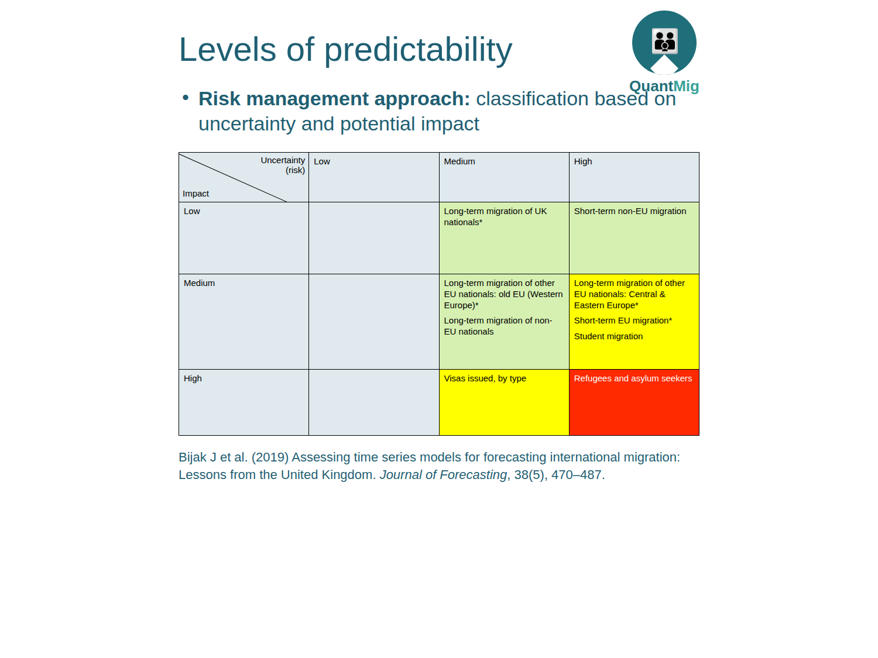👪
Quant Mig
Levels of predictability
Risk management approach: classification based on uncertainty and potential impact
| Uncertainty (risk) Impact | Low | Medium | High |
| --- | --- | --- | --- |
| Low | | Long-term migration of UK nationals* | Short-term non-EU migration |
| Medium | | Long-term migration of other EU nationals: old EU (Western Europe)* Long-term migration of non-EU nationals | Long-term migration of other EU nationals: Central & Eastern Europe* Short-term EU migration* Student migration |
| High | | Visas issued, by type | Refugees and asylum seekers |
Bijak J et al. (2019) Assessing time series models for forecasting international migration: Lessons from the United Kingdom. Journal of Forecasting, 38(5), 470–487.